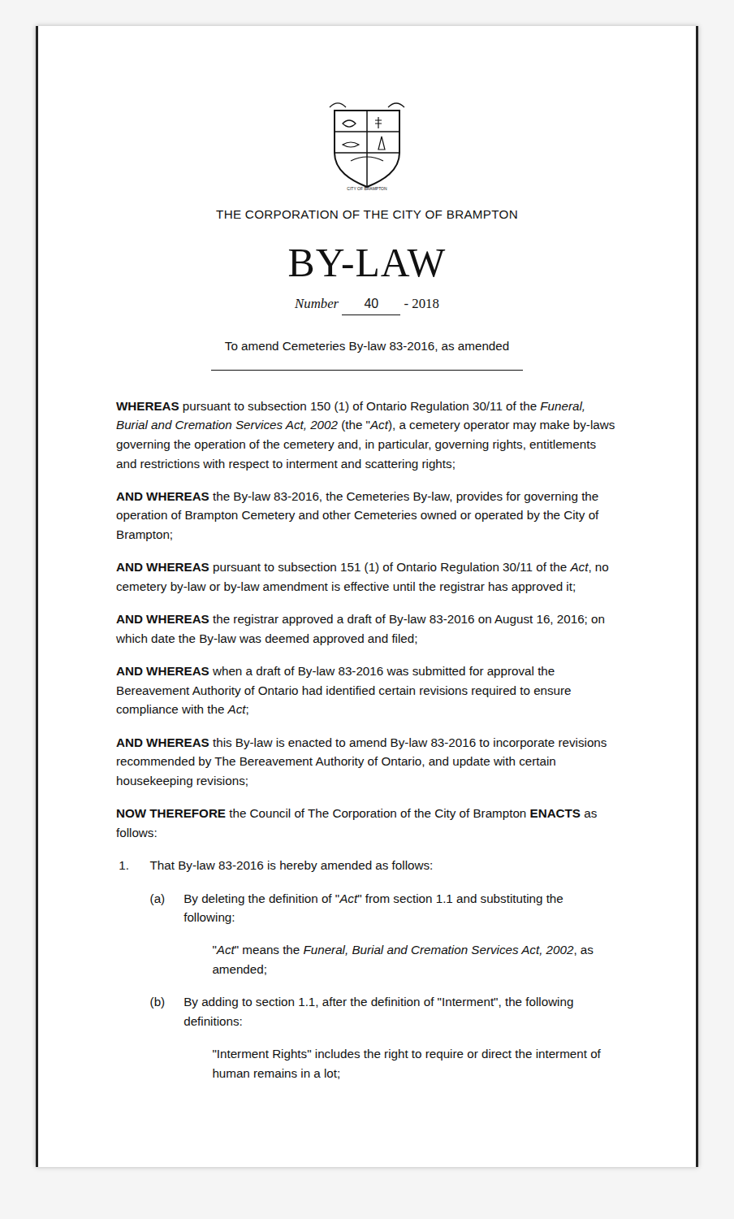CITY OF BRAMPTON
THE CORPORATION OF THE CITY OF BRAMPTON
BY-LAW
Number 40 - 2018
To amend Cemeteries By-law 83-2016, as amended
WHEREAS pursuant to subsection 150 (1) of Ontario Regulation 30/11 of the Funeral, Burial and Cremation Services Act, 2002 (the "Act), a cemetery operator may make by-laws governing the operation of the cemetery and, in particular, governing rights, entitlements and restrictions with respect to interment and scattering rights;
AND WHEREAS the By-law 83-2016, the Cemeteries By-law, provides for governing the operation of Brampton Cemetery and other Cemeteries owned or operated by the City of Brampton;
AND WHEREAS pursuant to subsection 151 (1) of Ontario Regulation 30/11 of the Act, no cemetery by-law or by-law amendment is effective until the registrar has approved it;
AND WHEREAS the registrar approved a draft of By-law 83-2016 on August 16, 2016; on which date the By-law was deemed approved and filed;
AND WHEREAS when a draft of By-law 83-2016 was submitted for approval the Bereavement Authority of Ontario had identified certain revisions required to ensure compliance with the Act;
AND WHEREAS this By-law is enacted to amend By-law 83-2016 to incorporate revisions recommended by The Bereavement Authority of Ontario, and update with certain housekeeping revisions;
NOW THEREFORE the Council of The Corporation of the City of Brampton ENACTS as follows:
That By-law 83-2016 is hereby amended as follows:
By deleting the definition of "Act" from section 1.1 and substituting the following:
"Act" means the Funeral, Burial and Cremation Services Act, 2002, as amended;
By adding to section 1.1, after the definition of "Interment", the following definitions:
"Interment Rights" includes the right to require or direct the interment of human remains in a lot;